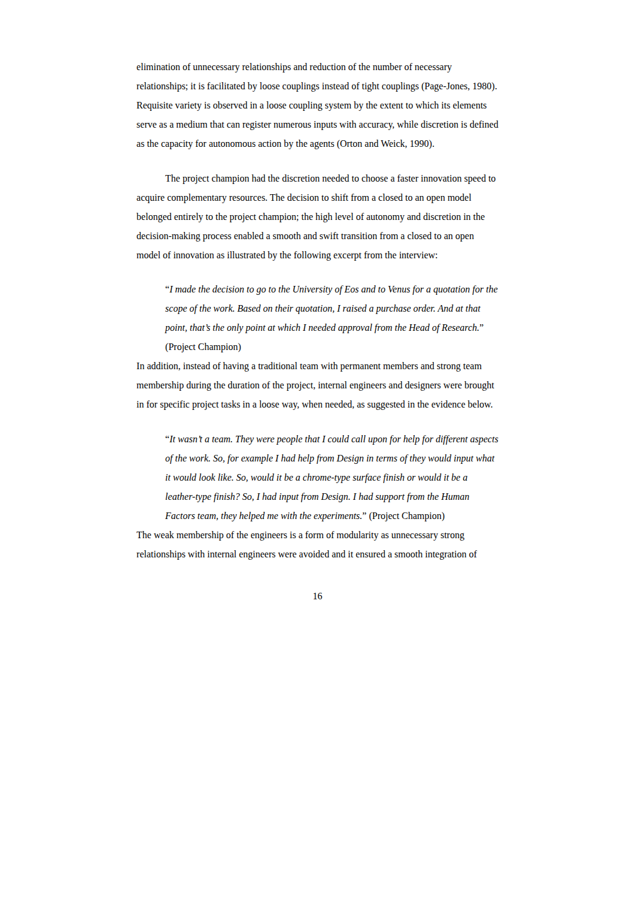elimination of unnecessary relationships and reduction of the number of necessary relationships; it is facilitated by loose couplings instead of tight couplings (Page-Jones, 1980). Requisite variety is observed in a loose coupling system by the extent to which its elements serve as a medium that can register numerous inputs with accuracy, while discretion is defined as the capacity for autonomous action by the agents (Orton and Weick, 1990).
The project champion had the discretion needed to choose a faster innovation speed to acquire complementary resources. The decision to shift from a closed to an open model belonged entirely to the project champion; the high level of autonomy and discretion in the decision-making process enabled a smooth and swift transition from a closed to an open model of innovation as illustrated by the following excerpt from the interview:
“I made the decision to go to the University of Eos and to Venus for a quotation for the scope of the work. Based on their quotation, I raised a purchase order. And at that point, that’s the only point at which I needed approval from the Head of Research.”
(Project Champion)
In addition, instead of having a traditional team with permanent members and strong team membership during the duration of the project, internal engineers and designers were brought in for specific project tasks in a loose way, when needed, as suggested in the evidence below.
“It wasn’t a team. They were people that I could call upon for help for different aspects of the work. So, for example I had help from Design in terms of they would input what it would look like. So, would it be a chrome-type surface finish or would it be a leather-type finish? So, I had input from Design. I had support from the Human Factors team, they helped me with the experiments.” (Project Champion)
The weak membership of the engineers is a form of modularity as unnecessary strong relationships with internal engineers were avoided and it ensured a smooth integration of
16